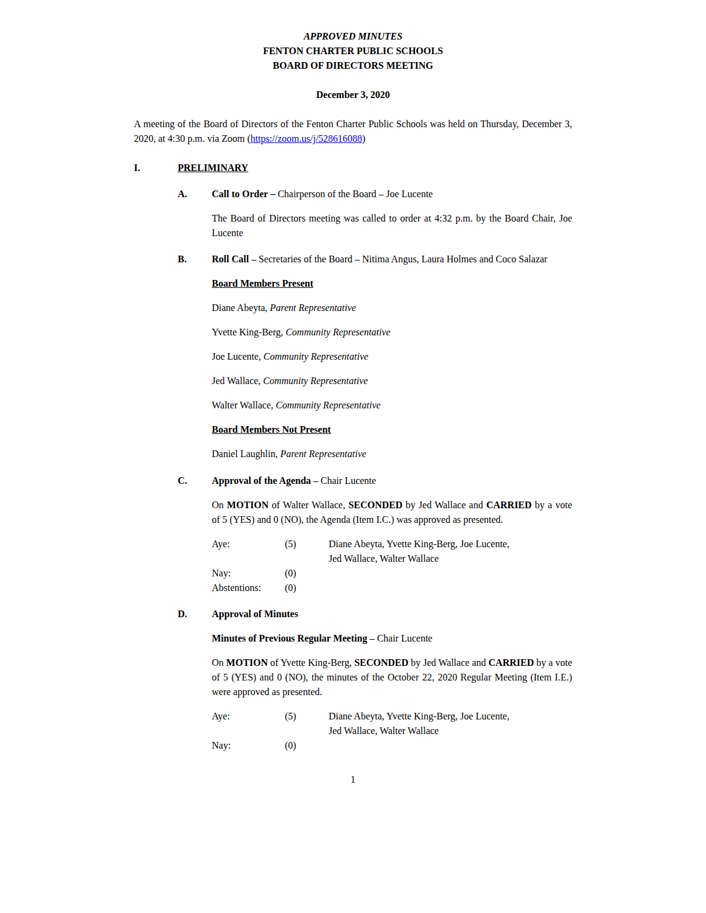APPROVED MINUTES
FENTON CHARTER PUBLIC SCHOOLS
BOARD OF DIRECTORS MEETING
December 3, 2020
A meeting of the Board of Directors of the Fenton Charter Public Schools was held on Thursday, December 3, 2020, at 4:30 p.m. via Zoom (https://zoom.us/j/528616088)
I. PRELIMINARY
A. Call to Order – Chairperson of the Board – Joe Lucente
The Board of Directors meeting was called to order at 4:32 p.m. by the Board Chair, Joe Lucente
B. Roll Call – Secretaries of the Board – Nitima Angus, Laura Holmes and Coco Salazar
Board Members Present
Diane Abeyta, Parent Representative
Yvette King-Berg, Community Representative
Joe Lucente, Community Representative
Jed Wallace, Community Representative
Walter Wallace, Community Representative
Board Members Not Present
Daniel Laughlin, Parent Representative
C. Approval of the Agenda – Chair Lucente
On MOTION of Walter Wallace, SECONDED by Jed Wallace and CARRIED by a vote of 5 (YES) and 0 (NO), the Agenda (Item I.C.) was approved as presented.
| Aye: | (5) | Diane Abeyta, Yvette King-Berg, Joe Lucente, Jed Wallace, Walter Wallace |
| Nay: | (0) | |
| Abstentions: | (0) | |
D. Approval of Minutes
Minutes of Previous Regular Meeting – Chair Lucente
On MOTION of Yvette King-Berg, SECONDED by Jed Wallace and CARRIED by a vote of 5 (YES) and 0 (NO), the minutes of the October 22, 2020 Regular Meeting (Item I.E.) were approved as presented.
| Aye: | (5) | Diane Abeyta, Yvette King-Berg, Joe Lucente, Jed Wallace, Walter Wallace |
| Nay: | (0) | |
1